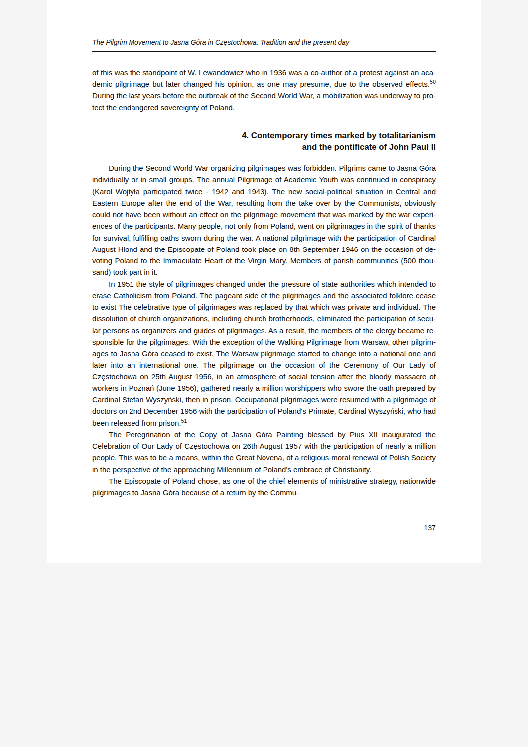The Pilgrim Movement to Jasna Góra in Częstochowa. Tradition and the present day
of this was the standpoint of W. Lewandowicz who in 1936 was a co-author of a protest against an academic pilgrimage but later changed his opinion, as one may presume, due to the observed effects.50 During the last years before the outbreak of the Second World War, a mobilization was underway to protect the endangered sovereignty of Poland.
4. Contemporary times marked by totalitarianism
and the pontificate of John Paul II
During the Second World War organizing pilgrimages was forbidden. Pilgrims came to Jasna Góra individually or in small groups. The annual Pilgrimage of Academic Youth was continued in conspiracy (Karol Wojtyła participated twice - 1942 and 1943). The new social-political situation in Central and Eastern Europe after the end of the War, resulting from the take over by the Communists, obviously could not have been without an effect on the pilgrimage movement that was marked by the war experiences of the participants. Many people, not only from Poland, went on pilgrimages in the spirit of thanks for survival, fulfilling oaths sworn during the war. A national pilgrimage with the participation of Cardinal August Hlond and the Episcopate of Poland took place on 8th September 1946 on the occasion of devoting Poland to the Immaculate Heart of the Virgin Mary. Members of parish communities (500 thousand) took part in it.
In 1951 the style of pilgrimages changed under the pressure of state authorities which intended to erase Catholicism from Poland. The pageant side of the pilgrimages and the associated folklore cease to exist The celebrative type of pilgrimages was replaced by that which was private and individual. The dissolution of church organizations, including church brotherhoods, eliminated the participation of secular persons as organizers and guides of pilgrimages. As a result, the members of the clergy became responsible for the pilgrimages. With the exception of the Walking Pilgrimage from Warsaw, other pilgrimages to Jasna Góra ceased to exist. The Warsaw pilgrimage started to change into a national one and later into an international one. The pilgrimage on the occasion of the Ceremony of Our Lady of Częstochowa on 25th August 1956, in an atmosphere of social tension after the bloody massacre of workers in Poznań (June 1956), gathered nearly a million worshippers who swore the oath prepared by Cardinal Stefan Wyszyński, then in prison. Occupational pilgrimages were resumed with a pilgrimage of doctors on 2nd December 1956 with the participation of Poland's Primate, Cardinal Wyszyński, who had been released from prison.51
The Peregrination of the Copy of Jasna Góra Painting blessed by Pius XII inaugurated the Celebration of Our Lady of Częstochowa on 26th August 1957 with the participation of nearly a million people. This was to be a means, within the Great Novena, of a religious-moral renewal of Polish Society in the perspective of the approaching Millennium of Poland's embrace of Christianity.
The Episcopate of Poland chose, as one of the chief elements of ministrative strategy, nationwide pilgrimages to Jasna Góra because of a return by the Commu-
137